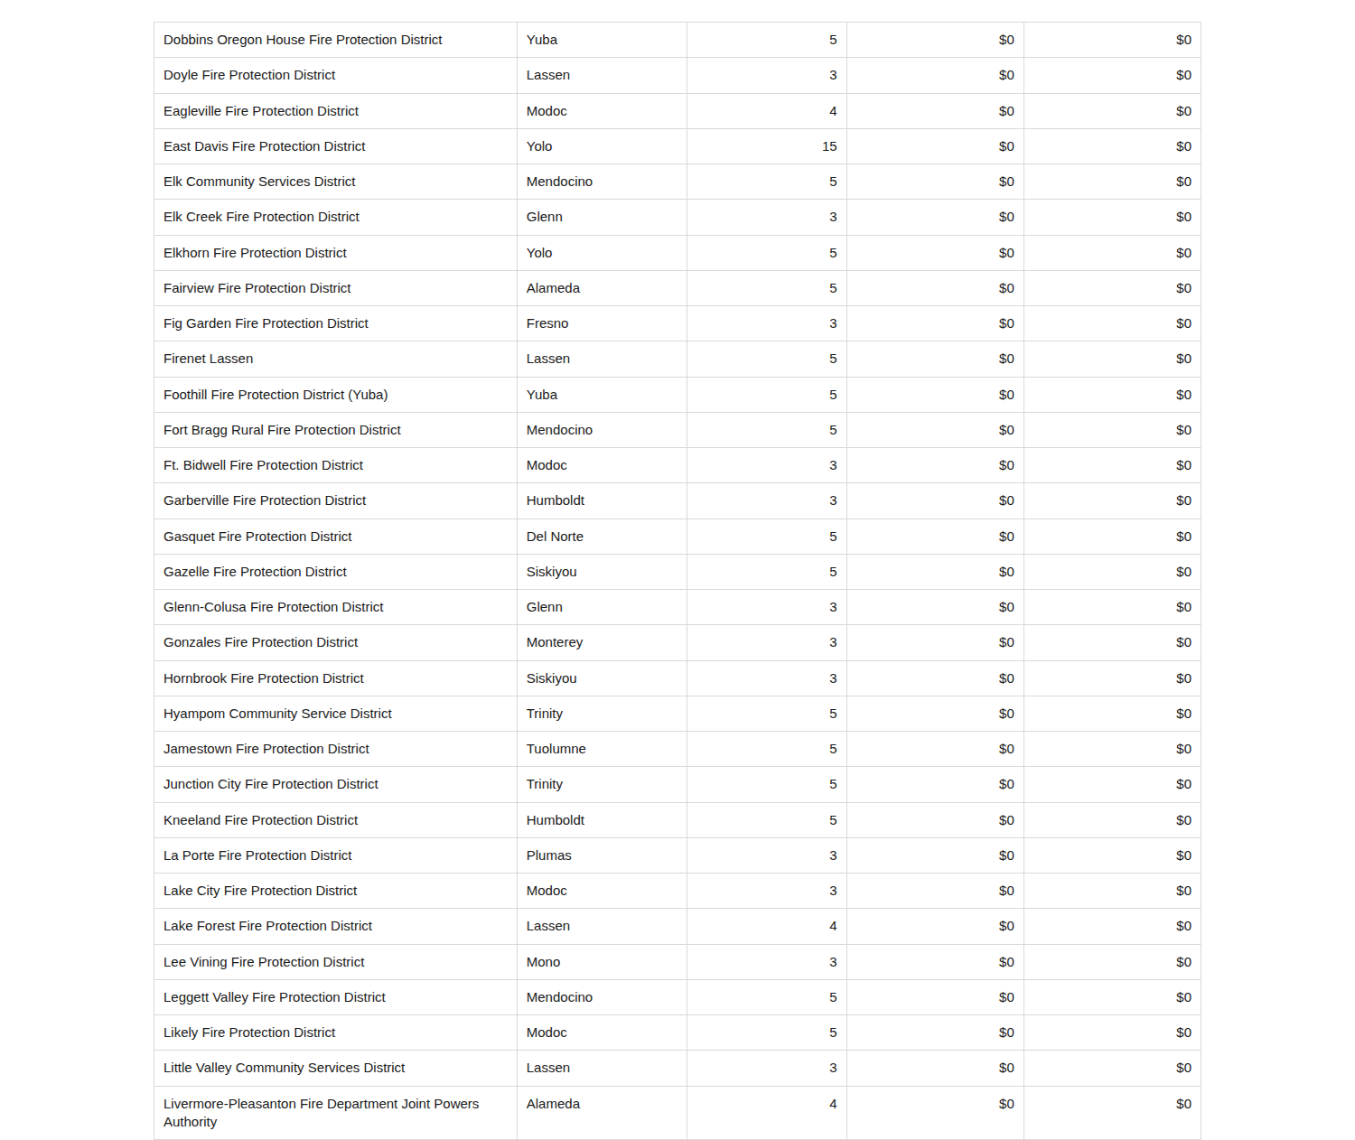| Dobbins Oregon House Fire Protection District | Yuba | 5 | $0 | $0 |
| Doyle Fire Protection District | Lassen | 3 | $0 | $0 |
| Eagleville Fire Protection District | Modoc | 4 | $0 | $0 |
| East Davis Fire Protection District | Yolo | 15 | $0 | $0 |
| Elk Community Services District | Mendocino | 5 | $0 | $0 |
| Elk Creek Fire Protection District | Glenn | 3 | $0 | $0 |
| Elkhorn Fire Protection District | Yolo | 5 | $0 | $0 |
| Fairview Fire Protection District | Alameda | 5 | $0 | $0 |
| Fig Garden Fire Protection District | Fresno | 3 | $0 | $0 |
| Firenet Lassen | Lassen | 5 | $0 | $0 |
| Foothill Fire Protection District (Yuba) | Yuba | 5 | $0 | $0 |
| Fort Bragg Rural Fire Protection District | Mendocino | 5 | $0 | $0 |
| Ft. Bidwell Fire Protection District | Modoc | 3 | $0 | $0 |
| Garberville Fire Protection District | Humboldt | 3 | $0 | $0 |
| Gasquet Fire Protection District | Del Norte | 5 | $0 | $0 |
| Gazelle Fire Protection District | Siskiyou | 5 | $0 | $0 |
| Glenn-Colusa Fire Protection District | Glenn | 3 | $0 | $0 |
| Gonzales Fire Protection District | Monterey | 3 | $0 | $0 |
| Hornbrook Fire Protection District | Siskiyou | 3 | $0 | $0 |
| Hyampom Community Service District | Trinity | 5 | $0 | $0 |
| Jamestown Fire Protection District | Tuolumne | 5 | $0 | $0 |
| Junction City Fire Protection District | Trinity | 5 | $0 | $0 |
| Kneeland Fire Protection District | Humboldt | 5 | $0 | $0 |
| La Porte Fire Protection District | Plumas | 3 | $0 | $0 |
| Lake City Fire Protection District | Modoc | 3 | $0 | $0 |
| Lake Forest Fire Protection District | Lassen | 4 | $0 | $0 |
| Lee Vining Fire Protection District | Mono | 3 | $0 | $0 |
| Leggett Valley Fire Protection District | Mendocino | 5 | $0 | $0 |
| Likely Fire Protection District | Modoc | 5 | $0 | $0 |
| Little Valley Community Services District | Lassen | 3 | $0 | $0 |
| Livermore-Pleasanton Fire Department Joint Powers Authority | Alameda | 4 | $0 | $0 |